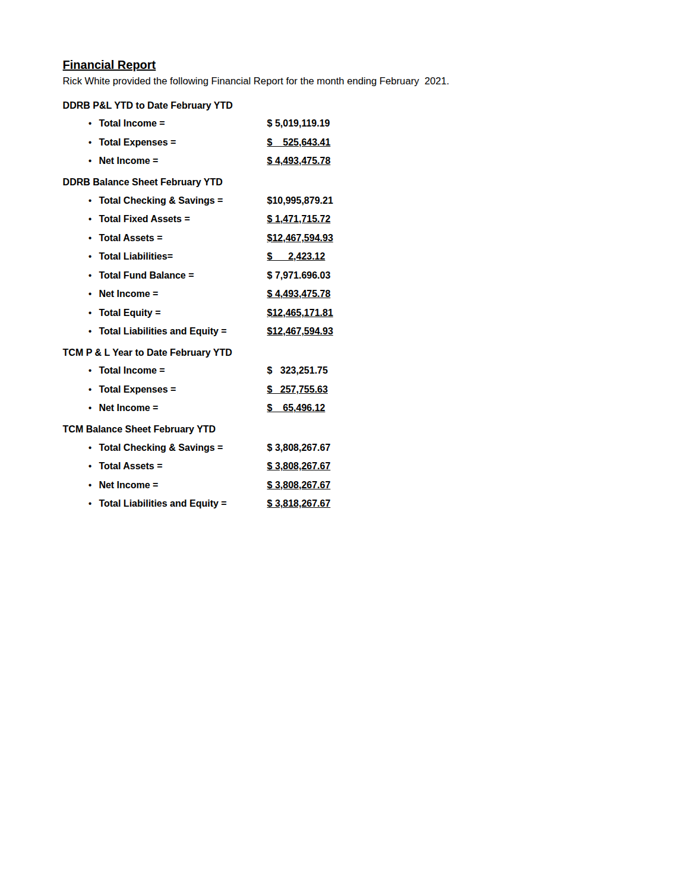Financial Report
Rick White provided the following Financial Report for the month ending February 2021.
DDRB P&L YTD to Date February YTD
Total Income =$ 5,019,119.19
Total Expenses =$ 525,643.41
Net Income =$ 4,493,475.78
DDRB Balance Sheet February YTD
Total Checking & Savings =$10,995,879.21
Total Fixed Assets =$ 1,471,715.72
Total Assets =$12,467,594.93
Total Liabilities=$ 2,423.12
Total Fund Balance =$ 7,971.696.03
Net Income =$ 4,493,475.78
Total Equity =$12,465,171.81
Total Liabilities and Equity =$12,467,594.93
TCM P & L Year to Date February YTD
Total Income =$ 323,251.75
Total Expenses =$ 257,755.63
Net Income =$ 65,496.12
TCM Balance Sheet February YTD
Total Checking & Savings =$ 3,808,267.67
Total Assets =$ 3,808,267.67
Net Income =$ 3,808,267.67
Total Liabilities and Equity =$ 3,818,267.67